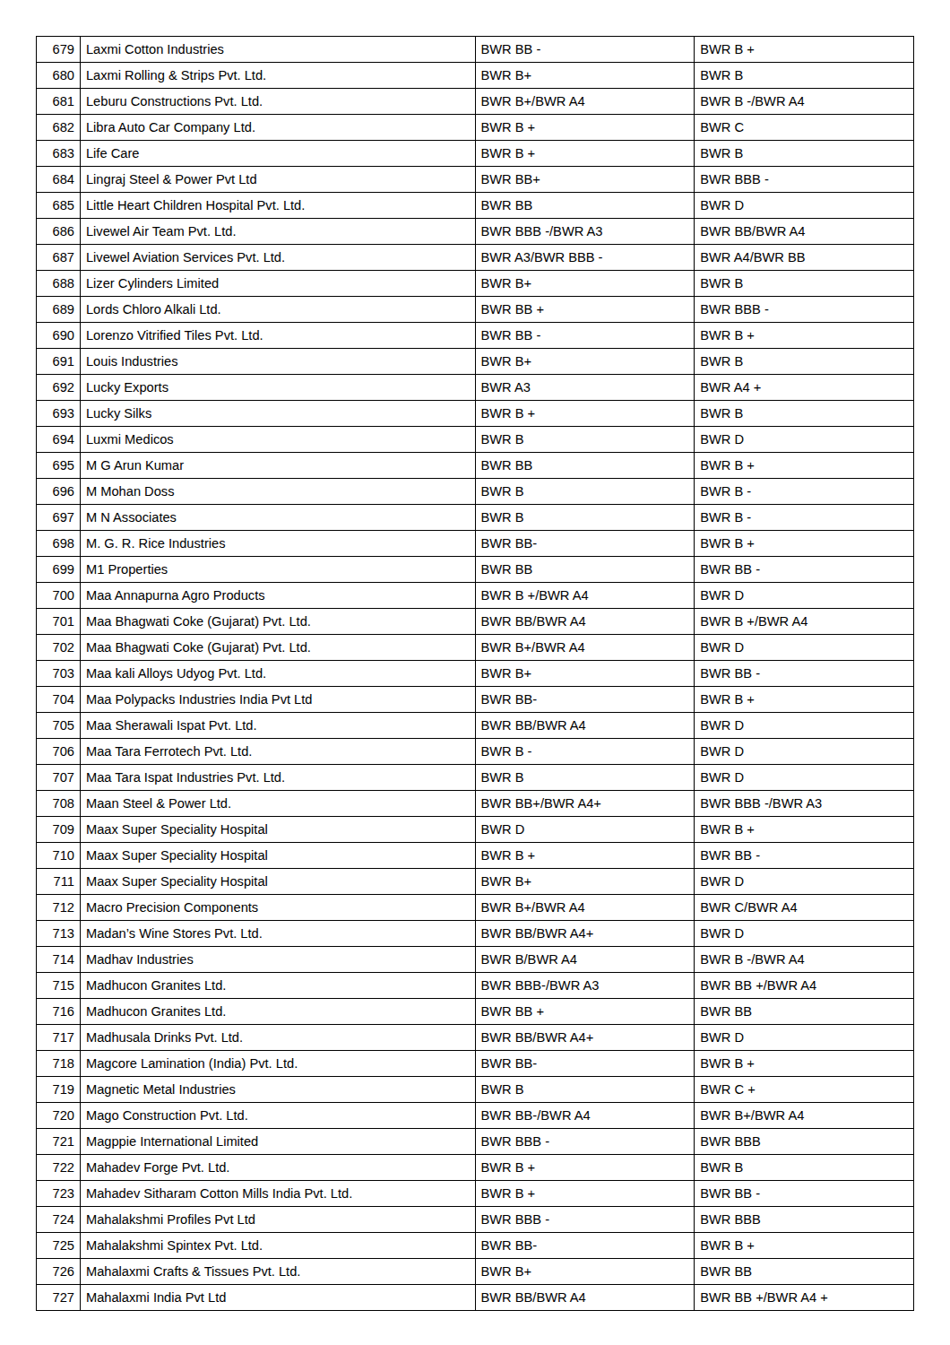| 679 | Laxmi Cotton Industries | BWR BB - | BWR B + |
| 680 | Laxmi Rolling & Strips Pvt. Ltd. | BWR B+ | BWR B |
| 681 | Leburu Constructions Pvt. Ltd. | BWR B+/BWR A4 | BWR B -/BWR A4 |
| 682 | Libra Auto Car Company Ltd. | BWR B + | BWR C |
| 683 | Life Care | BWR B + | BWR B |
| 684 | Lingraj Steel & Power Pvt Ltd | BWR BB+ | BWR BBB - |
| 685 | Little Heart Children Hospital Pvt. Ltd. | BWR BB | BWR D |
| 686 | Livewel Air Team Pvt. Ltd. | BWR BBB -/BWR A3 | BWR BB/BWR A4 |
| 687 | Livewel Aviation Services Pvt. Ltd. | BWR A3/BWR BBB - | BWR A4/BWR BB |
| 688 | Lizer Cylinders Limited | BWR B+ | BWR B |
| 689 | Lords Chloro Alkali Ltd. | BWR BB + | BWR BBB - |
| 690 | Lorenzo Vitrified Tiles Pvt. Ltd. | BWR BB - | BWR B + |
| 691 | Louis Industries | BWR B+ | BWR B |
| 692 | Lucky Exports | BWR A3 | BWR A4 + |
| 693 | Lucky Silks | BWR B + | BWR B |
| 694 | Luxmi Medicos | BWR B | BWR D |
| 695 | M G Arun Kumar | BWR BB | BWR B + |
| 696 | M Mohan Doss | BWR B | BWR B - |
| 697 | M N Associates | BWR B | BWR B - |
| 698 | M. G. R. Rice Industries | BWR BB- | BWR B + |
| 699 | M1 Properties | BWR BB | BWR BB - |
| 700 | Maa Annapurna Agro Products | BWR B +/BWR A4 | BWR D |
| 701 | Maa Bhagwati Coke (Gujarat) Pvt. Ltd. | BWR BB/BWR A4 | BWR B +/BWR A4 |
| 702 | Maa Bhagwati Coke (Gujarat) Pvt. Ltd. | BWR B+/BWR A4 | BWR D |
| 703 | Maa kali Alloys Udyog Pvt. Ltd. | BWR B+ | BWR BB - |
| 704 | Maa Polypacks Industries India Pvt Ltd | BWR BB- | BWR B + |
| 705 | Maa Sherawali Ispat Pvt. Ltd. | BWR BB/BWR A4 | BWR D |
| 706 | Maa Tara Ferrotech Pvt. Ltd. | BWR B - | BWR D |
| 707 | Maa Tara Ispat Industries Pvt. Ltd. | BWR B | BWR D |
| 708 | Maan Steel & Power Ltd. | BWR BB+/BWR A4+ | BWR BBB -/BWR A3 |
| 709 | Maax Super Speciality Hospital | BWR D | BWR B + |
| 710 | Maax Super Speciality Hospital | BWR B + | BWR BB - |
| 711 | Maax Super Speciality Hospital | BWR B+ | BWR D |
| 712 | Macro Precision Components | BWR B+/BWR A4 | BWR C/BWR A4 |
| 713 | Madan’s Wine Stores Pvt. Ltd. | BWR BB/BWR A4+ | BWR D |
| 714 | Madhav Industries | BWR B/BWR A4 | BWR B -/BWR A4 |
| 715 | Madhucon Granites Ltd. | BWR BBB-/BWR A3 | BWR BB +/BWR A4 |
| 716 | Madhucon Granites Ltd. | BWR BB + | BWR BB |
| 717 | Madhusala Drinks Pvt. Ltd. | BWR BB/BWR A4+ | BWR D |
| 718 | Magcore Lamination (India) Pvt. Ltd. | BWR BB- | BWR B + |
| 719 | Magnetic Metal Industries | BWR B | BWR C + |
| 720 | Mago Construction Pvt. Ltd. | BWR BB-/BWR A4 | BWR B+/BWR A4 |
| 721 | Magppie International Limited | BWR BBB - | BWR BBB |
| 722 | Mahadev Forge Pvt. Ltd. | BWR B + | BWR B |
| 723 | Mahadev Sitharam Cotton Mills India Pvt. Ltd. | BWR B + | BWR BB - |
| 724 | Mahalakshmi Profiles Pvt Ltd | BWR BBB - | BWR BBB |
| 725 | Mahalakshmi Spintex Pvt. Ltd. | BWR BB- | BWR B + |
| 726 | Mahalaxmi Crafts & Tissues Pvt. Ltd. | BWR B+ | BWR BB |
| 727 | Mahalaxmi India Pvt Ltd | BWR BB/BWR A4 | BWR BB +/BWR A4 + |